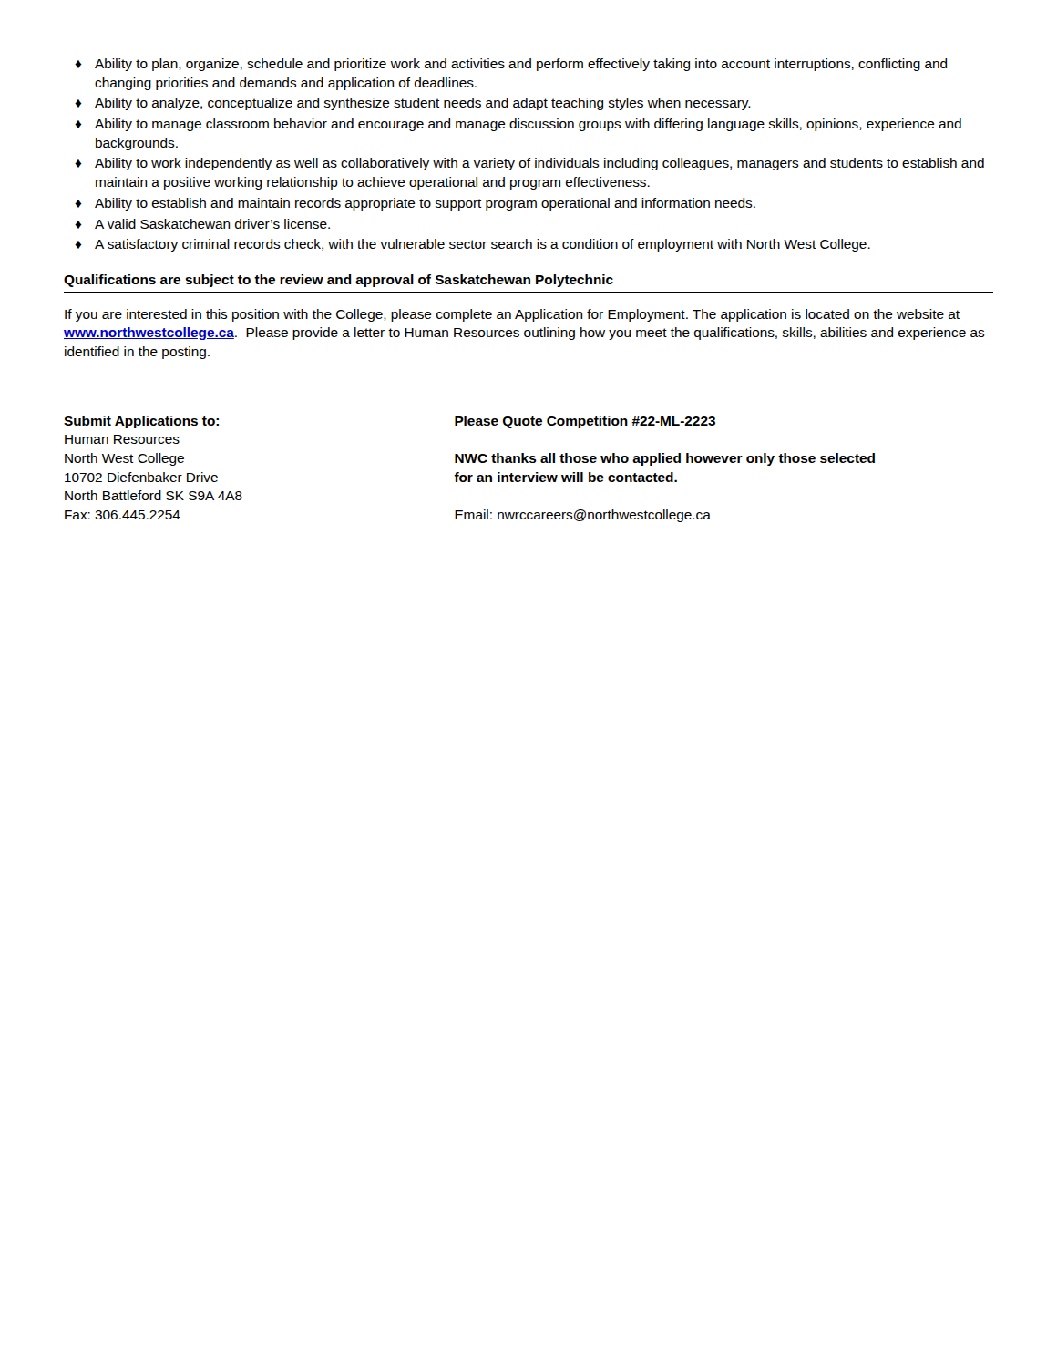Ability to plan, organize, schedule and prioritize work and activities and perform effectively taking into account interruptions, conflicting and changing priorities and demands and application of deadlines.
Ability to analyze, conceptualize and synthesize student needs and adapt teaching styles when necessary.
Ability to manage classroom behavior and encourage and manage discussion groups with differing language skills, opinions, experience and backgrounds.
Ability to work independently as well as collaboratively with a variety of individuals including colleagues, managers and students to establish and maintain a positive working relationship to achieve operational and program effectiveness.
Ability to establish and maintain records appropriate to support program operational and information needs.
A valid Saskatchewan driver’s license.
A satisfactory criminal records check, with the vulnerable sector search is a condition of employment with North West College.
Qualifications are subject to the review and approval of Saskatchewan Polytechnic
If you are interested in this position with the College, please complete an Application for Employment. The application is located on the website at www.northwestcollege.ca. Please provide a letter to Human Resources outlining how you meet the qualifications, skills, abilities and experience as identified in the posting.
| Submit Applications to: | Please Quote Competition #22-ML-2223 |
| Human Resources | |
| North West College | NWC thanks all those who applied however only those selected |
| 10702 Diefenbaker Drive | for an interview will be contacted. |
| North Battleford SK S9A 4A8 | |
| Fax: 306.445.2254 | Email: nwrccareers@northwestcollege.ca |